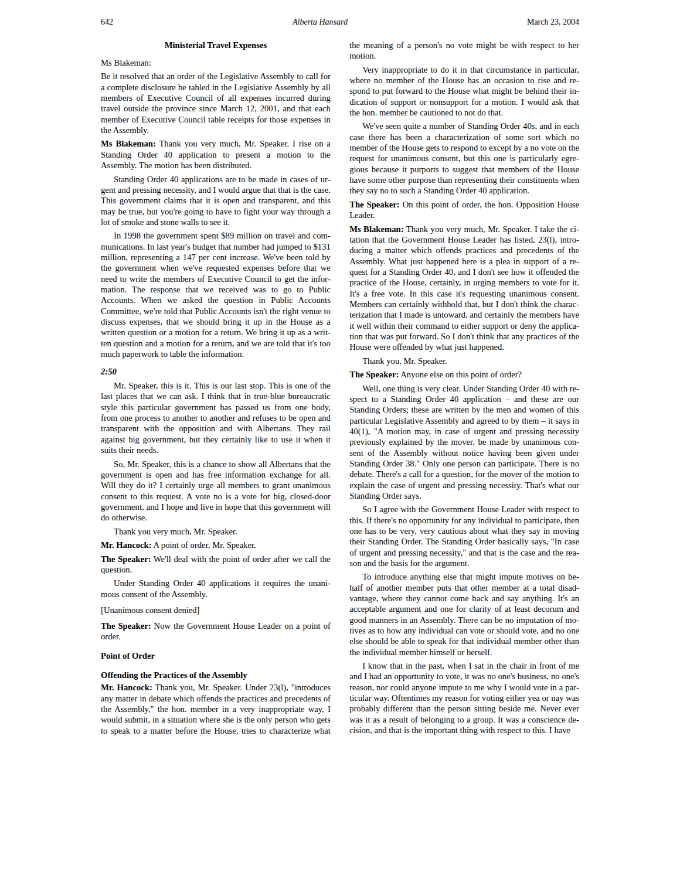642 Alberta Hansard March 23, 2004
Ministerial Travel Expenses
Ms Blakeman:
Be it resolved that an order of the Legislative Assembly to call for a complete disclosure be tabled in the Legislative Assembly by all members of Executive Council of all expenses incurred during travel outside the province since March 12, 2001, and that each member of Executive Council table receipts for those expenses in the Assembly.
Ms Blakeman: Thank you very much, Mr. Speaker. I rise on a Standing Order 40 application to present a motion to the Assembly. The motion has been distributed.
Standing Order 40 applications are to be made in cases of urgent and pressing necessity, and I would argue that that is the case. This government claims that it is open and transparent, and this may be true, but you're going to have to fight your way through a lot of smoke and stone walls to see it.
In 1998 the government spent $89 million on travel and communications. In last year's budget that number had jumped to $131 million, representing a 147 per cent increase. We've been told by the government when we've requested expenses before that we need to write the members of Executive Council to get the information. The response that we received was to go to Public Accounts. When we asked the question in Public Accounts Committee, we're told that Public Accounts isn't the right venue to discuss expenses, that we should bring it up in the House as a written question or a motion for a return. We bring it up as a written question and a motion for a return, and we are told that it's too much paperwork to table the information.
2:50
Mr. Speaker, this is it. This is our last stop. This is one of the last places that we can ask. I think that in true-blue bureaucratic style this particular government has passed us from one body, from one process to another to another and refuses to be open and transparent with the opposition and with Albertans. They rail against big government, but they certainly like to use it when it suits their needs.
So, Mr. Speaker, this is a chance to show all Albertans that the government is open and has free information exchange for all. Will they do it? I certainly urge all members to grant unanimous consent to this request. A vote no is a vote for big, closed-door government, and I hope and live in hope that this government will do otherwise.
Thank you very much, Mr. Speaker.
Mr. Hancock: A point of order, Mr. Speaker.
The Speaker: We'll deal with the point of order after we call the question.
Under Standing Order 40 applications it requires the unanimous consent of the Assembly.
[Unanimous consent denied]
The Speaker: Now the Government House Leader on a point of order.
Point of Order
Offending the Practices of the Assembly
Mr. Hancock: Thank you, Mr. Speaker. Under 23(l), "introduces any matter in debate which offends the practices and precedents of the Assembly," the hon. member in a very inappropriate way, I would submit, in a situation where she is the only person who gets to speak to a matter before the House, tries to characterize what the meaning of a person's no vote might be with respect to her motion.
Very inappropriate to do it in that circumstance in particular, where no member of the House has an occasion to rise and respond to put forward to the House what might be behind their indication of support or nonsupport for a motion. I would ask that the hon. member be cautioned to not do that.
We've seen quite a number of Standing Order 40s, and in each case there has been a characterization of some sort which no member of the House gets to respond to except by a no vote on the request for unanimous consent, but this one is particularly egregious because it purports to suggest that members of the House have some other purpose than representing their constituents when they say no to such a Standing Order 40 application.
The Speaker: On this point of order, the hon. Opposition House Leader.
Ms Blakeman: Thank you very much, Mr. Speaker. I take the citation that the Government House Leader has listed, 23(l), introducing a matter which offends practices and precedents of the Assembly. What just happened here is a plea in support of a request for a Standing Order 40, and I don't see how it offended the practice of the House, certainly, in urging members to vote for it. It's a free vote. In this case it's requesting unanimous consent. Members can certainly withhold that, but I don't think the characterization that I made is untoward, and certainly the members have it well within their command to either support or deny the application that was put forward. So I don't think that any practices of the House were offended by what just happened.
Thank you, Mr. Speaker.
The Speaker: Anyone else on this point of order?
Well, one thing is very clear. Under Standing Order 40 with respect to a Standing Order 40 application – and these are our Standing Orders; these are written by the men and women of this particular Legislative Assembly and agreed to by them – it says in 40(1), "A motion may, in case of urgent and pressing necessity previously explained by the mover, be made by unanimous consent of the Assembly without notice having been given under Standing Order 38." Only one person can participate. There is no debate. There's a call for a question, for the mover of the motion to explain the case of urgent and pressing necessity. That's what our Standing Order says.
So I agree with the Government House Leader with respect to this. If there's no opportunity for any individual to participate, then one has to be very, very cautious about what they say in moving their Standing Order. The Standing Order basically says, "In case of urgent and pressing necessity," and that is the case and the reason and the basis for the argument.
To introduce anything else that might impute motives on behalf of another member puts that other member at a total disadvantage, where they cannot come back and say anything. It's an acceptable argument and one for clarity of at least decorum and good manners in an Assembly. There can be no imputation of motives as to how any individual can vote or should vote, and no one else should be able to speak for that individual member other than the individual member himself or herself.
I know that in the past, when I sat in the chair in front of me and I had an opportunity to vote, it was no one's business, no one's reason, nor could anyone impute to me why I would vote in a particular way. Oftentimes my reason for voting either yea or nay was probably different than the person sitting beside me. Never ever was it as a result of belonging to a group. It was a conscience decision, and that is the important thing with respect to this. I have